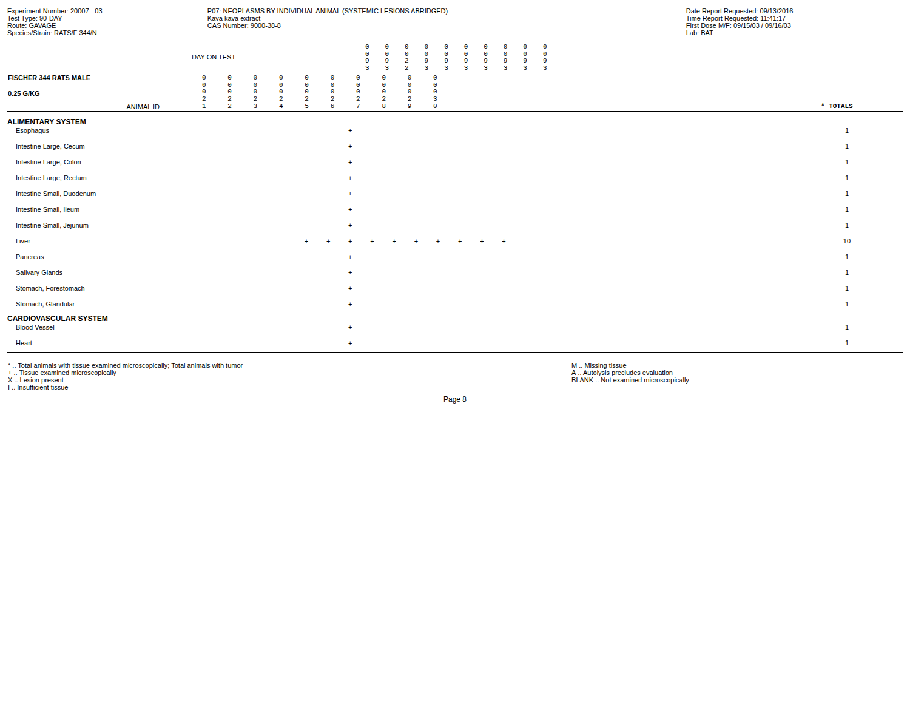| Experiment Number: 20007 - 03 | P07: NEOPLASMS BY INDIVIDUAL ANIMAL (SYSTEMIC LESIONS ABRIDGED) | Date Report Requested: 09/13/2016 |
| Test Type: 90-DAY | Kava kava extract | Time Report Requested: 11:41:17 |
| Route: GAVAGE | CAS Number: 9000-38-8 | First Dose M/F: 09/15/03 / 09/16/03 |
| Species/Strain: RATS/F 344/N | | Lab: BAT |
| | / DAY ON TEST / 0 0 9 3 / 0 0 9 3 / 0 0 2 2 / 0 0 9 3 / 0 0 9 3 / 0 0 9 3 / 0 0 9 3 / 0 0 9 3 / 0 0 9 3 / 0 0 9 3 / / |
| FISCHER 344 RATS MALE 0.25 G/KG ANIMAL ID | / 0 0 0 2 1 / 0 0 0 2 2 / 0 0 0 2 3 / 0 0 0 2 4 / 0 0 0 2 5 / 0 0 0 2 6 / 0 0 0 2 7 / 0 0 0 2 8 / 0 0 0 2 9 / 0 0 0 3 0 / / * TOTALS / |
ALIMENTARY SYSTEM
| Esophagus | | | + | | | | | | | | | 1 |
| Intestine Large, Cecum | | | + | | | | | | | | | 1 |
| Intestine Large, Colon | | | + | | | | | | | | | 1 |
| Intestine Large, Rectum | | | + | | | | | | | | | 1 |
| Intestine Small, Duodenum | | | + | | | | | | | | | 1 |
| Intestine Small, Ileum | | | + | | | | | | | | | 1 |
| Intestine Small, Jejunum | | | + | | | | | | | | | 1 |
| Liver | + | + | + | + | + | + | + | + | + | + | | 10 |
| Pancreas | | | + | | | | | | | | | 1 |
| Salivary Glands | | | + | | | | | | | | | 1 |
| Stomach, Forestomach | | | + | | | | | | | | | 1 |
| Stomach, Glandular | | | + | | | | | | | | | 1 |
CARDIOVASCULAR SYSTEM
| Blood Vessel | | | + | | | | | | | | | 1 |
| Heart | | | + | | | | | | | | | 1 |
| * .. Total animals with tissue examined microscopically; Total animals with tumor + .. Tissue examined microscopically X .. Lesion present I .. Insufficient tissue | M .. Missing tissue A .. Autolysis precludes evaluation BLANK .. Not examined microscopically |
Page 8